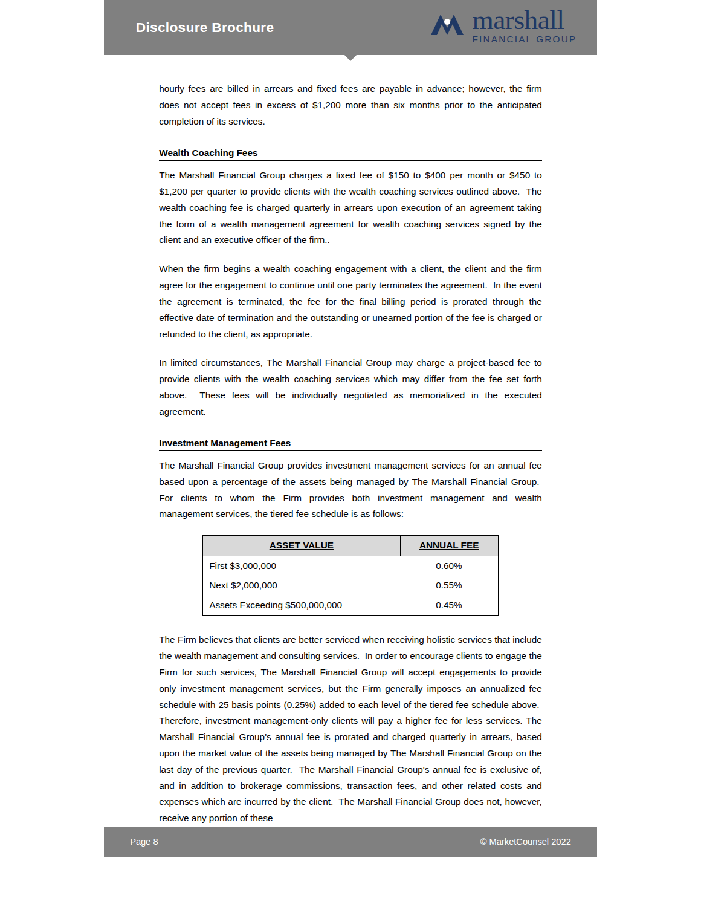Disclosure Brochure
marshall
FINANCIAL GROUP
hourly fees are billed in arrears and fixed fees are payable in advance; however, the firm does not accept fees in excess of $1,200 more than six months prior to the anticipated completion of its services.
Wealth Coaching Fees
The Marshall Financial Group charges a fixed fee of $150 to $400 per month or $450 to $1,200 per quarter to provide clients with the wealth coaching services outlined above. The wealth coaching fee is charged quarterly in arrears upon execution of an agreement taking the form of a wealth management agreement for wealth coaching services signed by the client and an executive officer of the firm..
When the firm begins a wealth coaching engagement with a client, the client and the firm agree for the engagement to continue until one party terminates the agreement. In the event the agreement is terminated, the fee for the final billing period is prorated through the effective date of termination and the outstanding or unearned portion of the fee is charged or refunded to the client, as appropriate.
In limited circumstances, The Marshall Financial Group may charge a project-based fee to provide clients with the wealth coaching services which may differ from the fee set forth above. These fees will be individually negotiated as memorialized in the executed agreement.
Investment Management Fees
The Marshall Financial Group provides investment management services for an annual fee based upon a percentage of the assets being managed by The Marshall Financial Group. For clients to whom the Firm provides both investment management and wealth management services, the tiered fee schedule is as follows:
| ASSET VALUE | ANNUAL FEE |
| --- | --- |
| First $3,000,000 | 0.60% |
| Next $2,000,000 | 0.55% |
| Assets Exceeding $500,000,000 | 0.45% |
The Firm believes that clients are better serviced when receiving holistic services that include the wealth management and consulting services. In order to encourage clients to engage the Firm for such services, The Marshall Financial Group will accept engagements to provide only investment management services, but the Firm generally imposes an annualized fee schedule with 25 basis points (0.25%) added to each level of the tiered fee schedule above. Therefore, investment management-only clients will pay a higher fee for less services. The Marshall Financial Group's annual fee is prorated and charged quarterly in arrears, based upon the market value of the assets being managed by The Marshall Financial Group on the last day of the previous quarter. The Marshall Financial Group's annual fee is exclusive of, and in addition to brokerage commissions, transaction fees, and other related costs and expenses which are incurred by the client. The Marshall Financial Group does not, however, receive any portion of these
Page 8 © MarketCounsel 2022